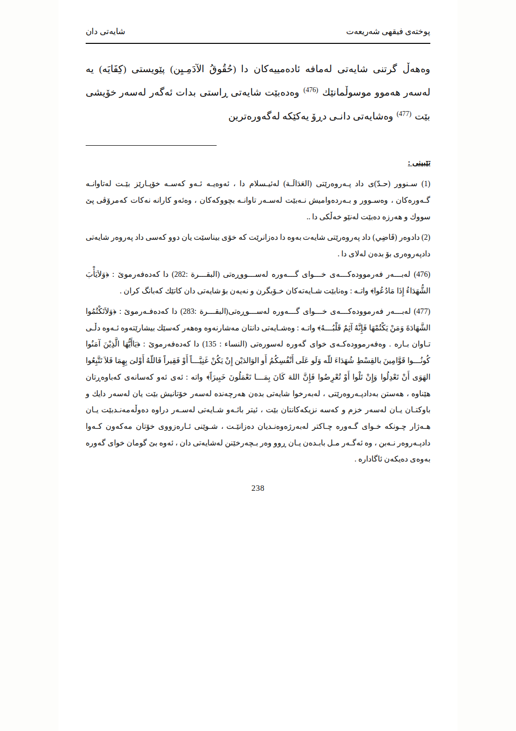پوختەی فیقهی شەریعەت
شایەتی دان
وەهەڵ گرتنی شایەتی لەمافە ئادەمییەکان دا (حُقُوقُ الآدَمِـیِن) پێویستی (کِفَایَە) یە لەسەر هەموو موسوڵمانێك (476) وەدەبێت شایەتی ڕاستی بدات ئەگەر لەسەر خۆیشی بێت (477) وەشایەتی دانـی دڕۆ یەکێکە لەگەورەترین
تێبینی :
(1) سـنوور (حـدّ)ی داد پـەروەرێتی (العَدَالَـة) لەئیـسلام دا ، ئەوەیـە ئـەو کەسـە خۆپـارێز بێـت لەتاوانـە گـەورەکان ، وەسـوور و بـەردەواميش نـەبێت لەسـەر تاوانـە بچووکەکان ، وەئەو کارانە نەکات کەمرۆڤی پێ سووك و هەرزە دەبێت لەنێو خەڵکی دا ..
(2) دادوەر (قَاضِي) داد پەروەرێتی شایەت بەوە دا دەزانرێت کە خۆی بیناسێت یان دوو کەسی داد پەروەر شایەتی دادپەروەری بۆ بدەن لەلای دا .
(476) لەبـــەر فەرموودەکـــەی خـــوای گـــەورە لەســـووڕەتی (البقـــرة :282) دا کەدەفەرموێ : ﴿وَلاَيَأْبَ الشُّهَدَاءُ إِذَا مَادُعُوا﴾ واتـە : وەنابێت شـایەتەکان خـۆبگرن و نەیەن بۆ شایەتی دان کاتێك کەبانگ کران .
(477) لەبـــەر فەرموودەکـــەی خـــوای گـــەورە لەســـوڕەتی(البقـــرة :283) دا کەدەفـەرموێ : ﴿وَلاَتَكْتُمُوا الشَّهَادَةَ وَمَنْ يَكْتُمْهَا فَإِنَّهُ آثِمٌ قَلْبُـــهُ﴾ واتـە : وەشـایەتی دانتان مەشارنەوە وەهەر کەسێك بیشارێتەوە ئـەوە دڵـی تـاوان بـارە . وەفەرموودەکـەی خوای گەورە لەسورەتی (النساء : 135) دا کەدەفەرموێ : ﴿يَاأَيُّهَا الَّذِيْنَ آمَنُوا كُونُـــوا قَوَّامِينَ بالقِسْطِ شُهَدَاءَ للّه وَلَو عَلَى أَنْفُسِكُمُ أَو الوَالدَيْن إِنْ يَكُنْ غَنِيَّـــاً أَوْ فَقِيراً فَاللّهُ أَوْلىَ بِهِمَا فَلاَ تَتَّبِعُوا الهَوَى أَنْ تَعْدِلُوا وَإِنْ تَلْوا أَوْ تُعْرِضُوا فَإِنَّ اللهَ كَانَ بِمَـــا تَعْمَلُونَ خَبِيرَاً﴾ واتە : ئەی ئەو کەسانەی کەباوەڕتان هێناوە ، هەستن بەدادپـەروەرێتی ، لەبەرخوا شایەتی بدەن هەرچەندە لەسەر خۆتانیش بێت یان لەسەر دایك و باوکتـان یـان لەسەر خزم و کەسە نزیکەکانتان بێت ، ئیتر بائـەو شـایەتی لەسـەر دراوە دەوڵەمەنـدبێت یـان هـەژار چـونکە خـوای گـەورە چـاکتر لەبەرژەوەنـدیان دەزانێـت ، شـوێنی ئـارەزووی خۆتان مەکەون کـەوا دادپـەروەر نـەبن ، وە ئەگـەر مـل بابـدەن یـان ڕوو وەر بـچەرخێنن لەشایەتی دان ، ئەوە بێ گومان خوای گەورە بەوەی دەیکەن ئاگاداره .
238